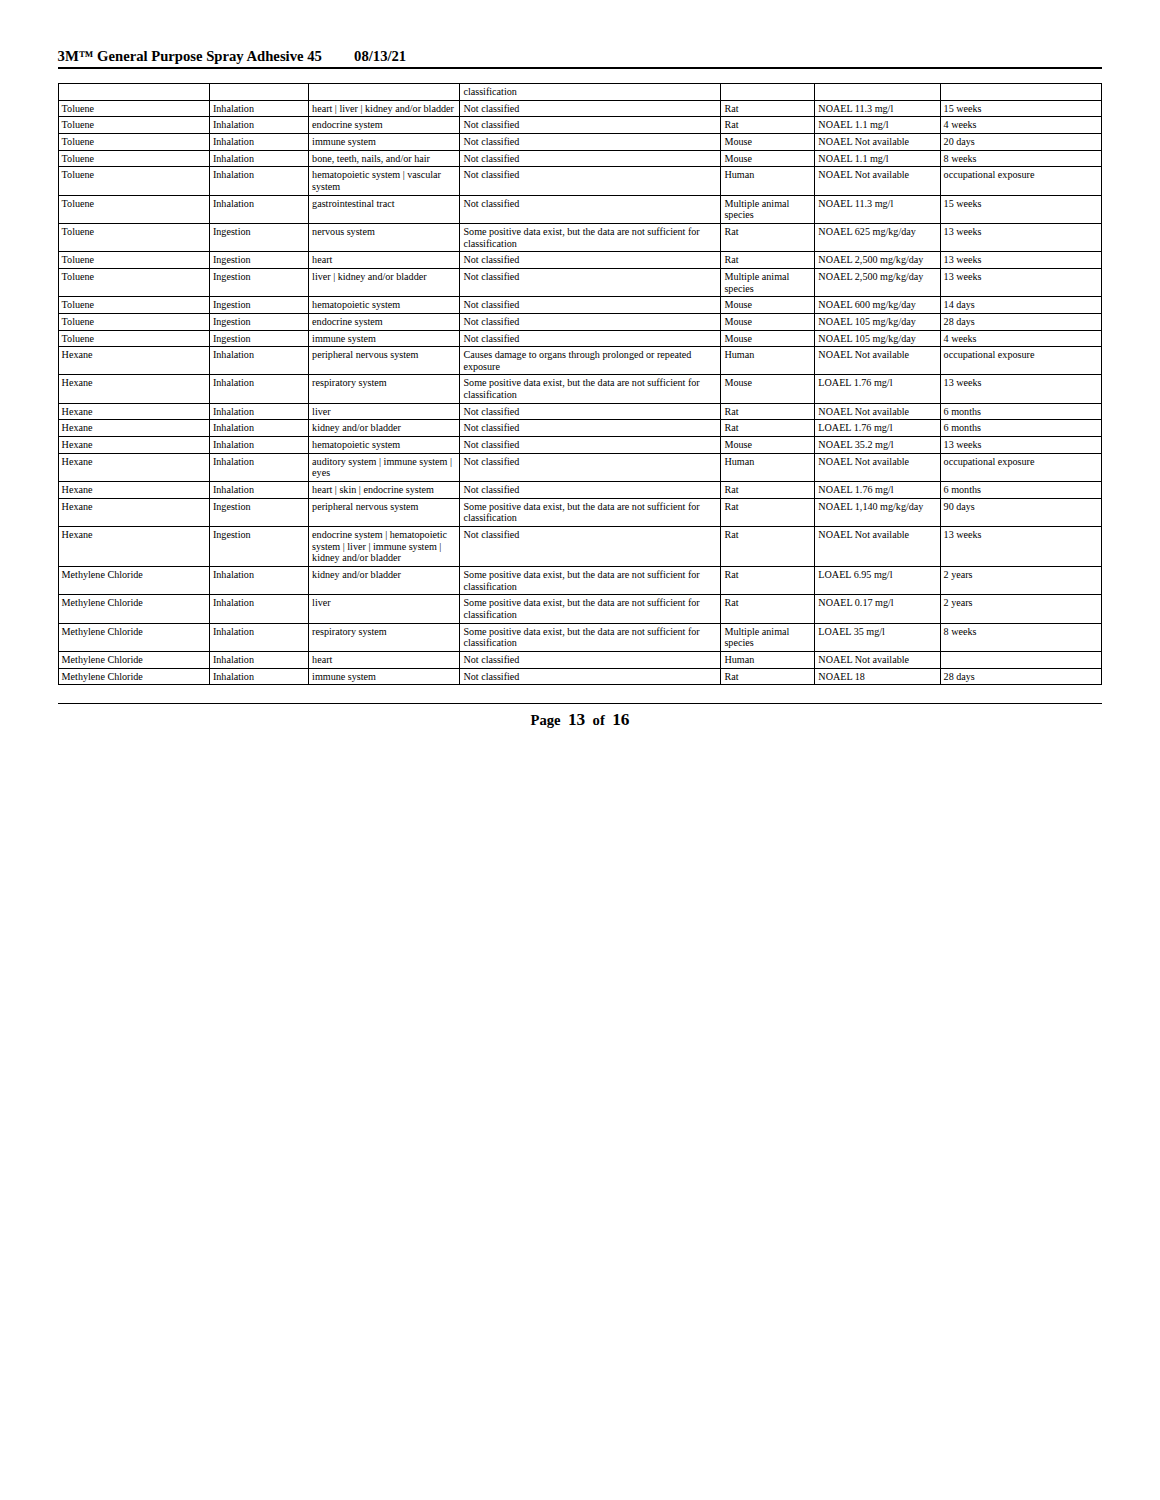3M™ General Purpose Spray Adhesive 45 08/13/21
| | | | classification | | | |
| Toluene | Inhalation | heart / liver / kidney and/or bladder | Not classified | Rat | NOAEL 11.3 mg/l | 15 weeks |
| Toluene | Inhalation | endocrine system | Not classified | Rat | NOAEL 1.1 mg/l | 4 weeks |
| Toluene | Inhalation | immune system | Not classified | Mouse | NOAEL Not available | 20 days |
| Toluene | Inhalation | bone, teeth, nails, and/or hair | Not classified | Mouse | NOAEL 1.1 mg/l | 8 weeks |
| Toluene | Inhalation | hematopoietic system / vascular system | Not classified | Human | NOAEL Not available | occupational exposure |
| Toluene | Inhalation | gastrointestinal tract | Not classified | Multiple animal species | NOAEL 11.3 mg/l | 15 weeks |
| Toluene | Ingestion | nervous system | Some positive data exist, but the data are not sufficient for classification | Rat | NOAEL 625 mg/kg/day | 13 weeks |
| Toluene | Ingestion | heart | Not classified | Rat | NOAEL 2,500 mg/kg/day | 13 weeks |
| Toluene | Ingestion | liver / kidney and/or bladder | Not classified | Multiple animal species | NOAEL 2,500 mg/kg/day | 13 weeks |
| Toluene | Ingestion | hematopoietic system | Not classified | Mouse | NOAEL 600 mg/kg/day | 14 days |
| Toluene | Ingestion | endocrine system | Not classified | Mouse | NOAEL 105 mg/kg/day | 28 days |
| Toluene | Ingestion | immune system | Not classified | Mouse | NOAEL 105 mg/kg/day | 4 weeks |
| Hexane | Inhalation | peripheral nervous system | Causes damage to organs through prolonged or repeated exposure | Human | NOAEL Not available | occupational exposure |
| Hexane | Inhalation | respiratory system | Some positive data exist, but the data are not sufficient for classification | Mouse | LOAEL 1.76 mg/l | 13 weeks |
| Hexane | Inhalation | liver | Not classified | Rat | NOAEL Not available | 6 months |
| Hexane | Inhalation | kidney and/or bladder | Not classified | Rat | LOAEL 1.76 mg/l | 6 months |
| Hexane | Inhalation | hematopoietic system | Not classified | Mouse | NOAEL 35.2 mg/l | 13 weeks |
| Hexane | Inhalation | auditory system / immune system / eyes | Not classified | Human | NOAEL Not available | occupational exposure |
| Hexane | Inhalation | heart / skin / endocrine system | Not classified | Rat | NOAEL 1.76 mg/l | 6 months |
| Hexane | Ingestion | peripheral nervous system | Some positive data exist, but the data are not sufficient for classification | Rat | NOAEL 1,140 mg/kg/day | 90 days |
| Hexane | Ingestion | endocrine system / hematopoietic system / liver / immune system / kidney and/or bladder | Not classified | Rat | NOAEL Not available | 13 weeks |
| Methylene Chloride | Inhalation | kidney and/or bladder | Some positive data exist, but the data are not sufficient for classification | Rat | LOAEL 6.95 mg/l | 2 years |
| Methylene Chloride | Inhalation | liver | Some positive data exist, but the data are not sufficient for classification | Rat | NOAEL 0.17 mg/l | 2 years |
| Methylene Chloride | Inhalation | respiratory system | Some positive data exist, but the data are not sufficient for classification | Multiple animal species | LOAEL 35 mg/l | 8 weeks |
| Methylene Chloride | Inhalation | heart | Not classified | Human | NOAEL Not available | |
| Methylene Chloride | Inhalation | immune system | Not classified | Rat | NOAEL 18 | 28 days |
Page 13 of 16